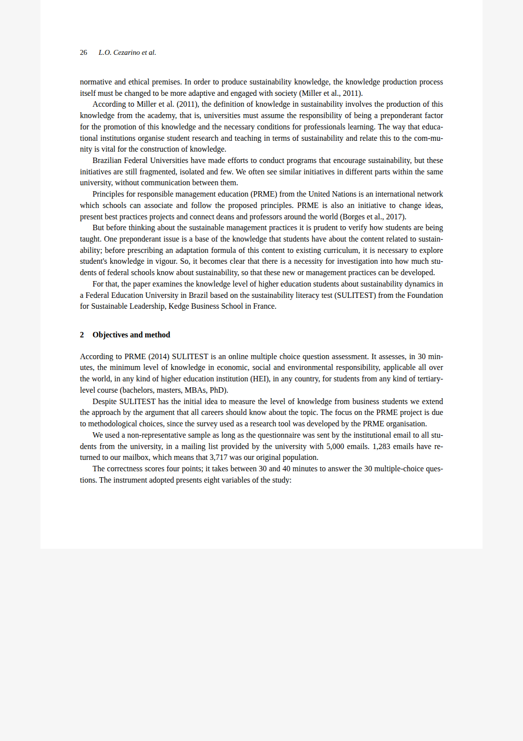26 L.O. Cezarino et al.
normative and ethical premises. In order to produce sustainability knowledge, the knowledge production process itself must be changed to be more adaptive and engaged with society (Miller et al., 2011).
According to Miller et al. (2011), the definition of knowledge in sustainability involves the production of this knowledge from the academy, that is, universities must assume the responsibility of being a preponderant factor for the promotion of this knowledge and the necessary conditions for professionals learning. The way that educational institutions organise student research and teaching in terms of sustainability and relate this to the com-munity is vital for the construction of knowledge.
Brazilian Federal Universities have made efforts to conduct programs that encourage sustainability, but these initiatives are still fragmented, isolated and few. We often see similar initiatives in different parts within the same university, without communication between them.
Principles for responsible management education (PRME) from the United Nations is an international network which schools can associate and follow the proposed principles. PRME is also an initiative to change ideas, present best practices projects and connect deans and professors around the world (Borges et al., 2017).
But before thinking about the sustainable management practices it is prudent to verify how students are being taught. One preponderant issue is a base of the knowledge that students have about the content related to sustainability; before prescribing an adaptation formula of this content to existing curriculum, it is necessary to explore student's knowledge in vigour. So, it becomes clear that there is a necessity for investigation into how much students of federal schools know about sustainability, so that these new or management practices can be developed.
For that, the paper examines the knowledge level of higher education students about sustainability dynamics in a Federal Education University in Brazil based on the sustainability literacy test (SULITEST) from the Foundation for Sustainable Leadership, Kedge Business School in France.
2 Objectives and method
According to PRME (2014) SULITEST is an online multiple choice question assessment. It assesses, in 30 minutes, the minimum level of knowledge in economic, social and environmental responsibility, applicable all over the world, in any kind of higher education institution (HEI), in any country, for students from any kind of tertiary-level course (bachelors, masters, MBAs, PhD).
Despite SULITEST has the initial idea to measure the level of knowledge from business students we extend the approach by the argument that all careers should know about the topic. The focus on the PRME project is due to methodological choices, since the survey used as a research tool was developed by the PRME organisation.
We used a non-representative sample as long as the questionnaire was sent by the institutional email to all students from the university, in a mailing list provided by the university with 5,000 emails. 1,283 emails have returned to our mailbox, which means that 3,717 was our original population.
The correctness scores four points; it takes between 30 and 40 minutes to answer the 30 multiple-choice questions. The instrument adopted presents eight variables of the study: